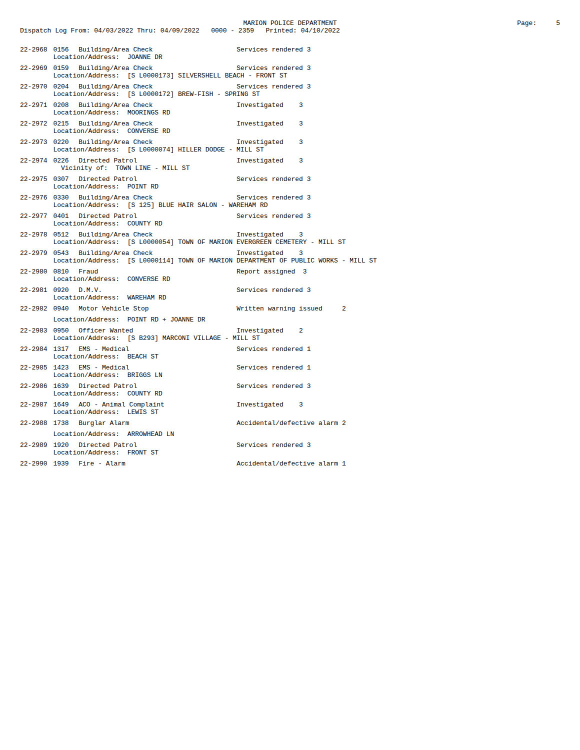Page: 5
MARION POLICE DEPARTMENT
Dispatch Log From: 04/03/2022 Thru: 04/09/2022 0000 - 2359 Printed: 04/10/2022
| 22-2968 | 0156 | Building/Area Check | Services rendered 3 |
| | Location/Address: JOANNE DR |
| 22-2969 | 0159 | Building/Area Check | Services rendered 3 |
| | Location/Address: [S L0000173] SILVERSHELL BEACH - FRONT ST |
| 22-2970 | 0204 | Building/Area Check | Services rendered 3 |
| | Location/Address: [S L0000172] BREW-FISH - SPRING ST |
| 22-2971 | 0208 | Building/Area Check | Investigated 3 |
| | Location/Address: MOORINGS RD |
| 22-2972 | 0215 | Building/Area Check | Investigated 3 |
| | Location/Address: CONVERSE RD |
| 22-2973 | 0220 | Building/Area Check | Investigated 3 |
| | Location/Address: [S L0000074] HILLER DODGE - MILL ST |
| 22-2974 | 0226 | Directed Patrol | Investigated 3 |
| | Vicinity of: TOWN LINE - MILL ST |
| 22-2975 | 0307 | Directed Patrol | Services rendered 3 |
| | Location/Address: POINT RD |
| 22-2976 | 0330 | Building/Area Check | Services rendered 3 |
| | Location/Address: [S 125] BLUE HAIR SALON - WAREHAM RD |
| 22-2977 | 0401 | Directed Patrol | Services rendered 3 |
| | Location/Address: COUNTY RD |
| 22-2978 | 0512 | Building/Area Check | Investigated 3 |
| | Location/Address: [S L0000054] TOWN OF MARION EVERGREEN CEMETERY - MILL ST |
| 22-2979 | 0543 | Building/Area Check | Investigated 3 |
| | Location/Address: [S L0000114] TOWN OF MARION DEPARTMENT OF PUBLIC WORKS - MILL ST |
| 22-2980 | 0810 | Fraud | Report assigned 3 |
| | Location/Address: CONVERSE RD |
| 22-2981 | 0920 | D.M.V. | Services rendered 3 |
| | Location/Address: WAREHAM RD |
| 22-2982 | 0940 | Motor Vehicle Stop | Written warning issued 2 |
| | Location/Address: POINT RD + JOANNE DR |
| 22-2983 | 0950 | Officer Wanted | Investigated 2 |
| | Location/Address: [S B293] MARCONI VILLAGE - MILL ST |
| 22-2984 | 1317 | EMS - Medical | Services rendered 1 |
| | Location/Address: BEACH ST |
| 22-2985 | 1423 | EMS - Medical | Services rendered 1 |
| | Location/Address: BRIGGS LN |
| 22-2986 | 1639 | Directed Patrol | Services rendered 3 |
| | Location/Address: COUNTY RD |
| 22-2987 | 1649 | ACO - Animal Complaint | Investigated 3 |
| | Location/Address: LEWIS ST |
| 22-2988 | 1738 | Burglar Alarm | Accidental/defective alarm 2 |
| | Location/Address: ARROWHEAD LN |
| 22-2989 | 1920 | Directed Patrol | Services rendered 3 |
| | Location/Address: FRONT ST |
| 22-2990 | 1939 | Fire - Alarm | Accidental/defective alarm 1 |